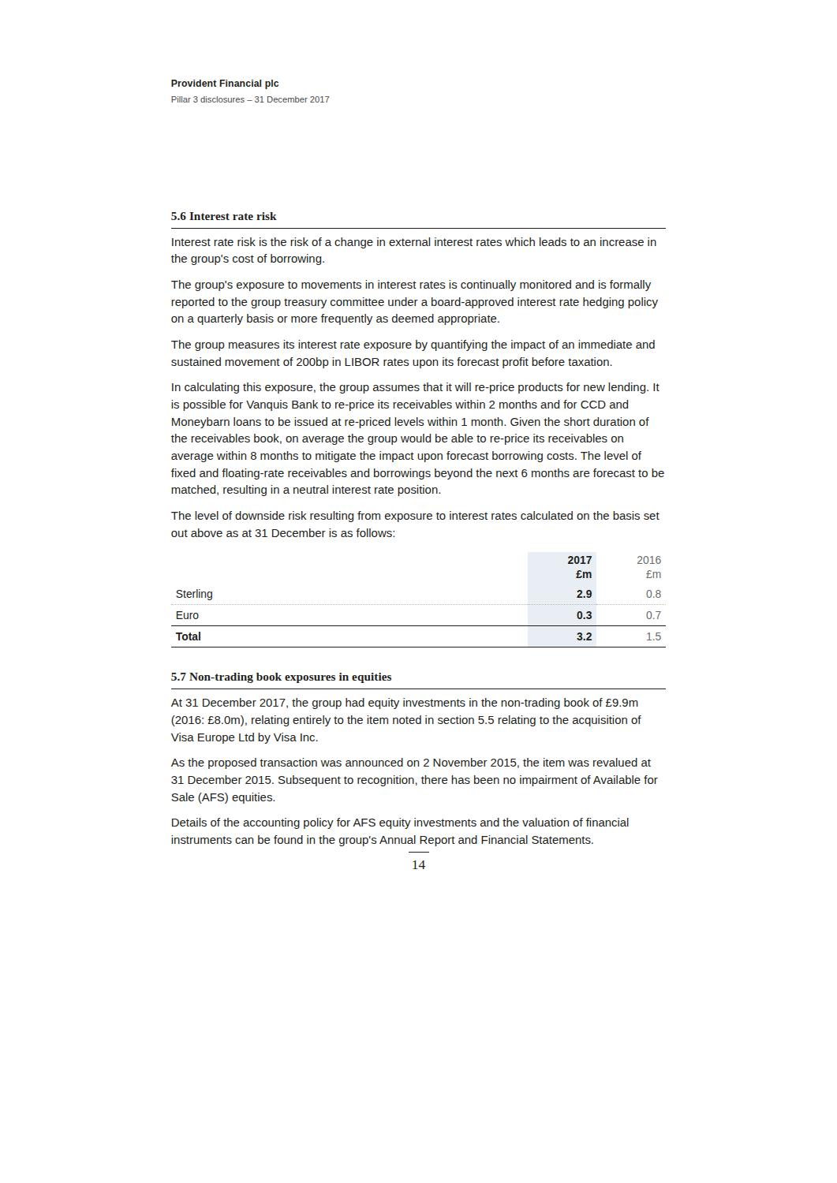Provident Financial plc
Pillar 3 disclosures – 31 December 2017
5.6 Interest rate risk
Interest rate risk is the risk of a change in external interest rates which leads to an increase in the group's cost of borrowing.
The group's exposure to movements in interest rates is continually monitored and is formally reported to the group treasury committee under a board-approved interest rate hedging policy on a quarterly basis or more frequently as deemed appropriate.
The group measures its interest rate exposure by quantifying the impact of an immediate and sustained movement of 200bp in LIBOR rates upon its forecast profit before taxation.
In calculating this exposure, the group assumes that it will re-price products for new lending. It is possible for Vanquis Bank to re-price its receivables within 2 months and for CCD and Moneybarn loans to be issued at re-priced levels within 1 month. Given the short duration of the receivables book, on average the group would be able to re-price its receivables on average within 8 months to mitigate the impact upon forecast borrowing costs. The level of fixed and floating-rate receivables and borrowings beyond the next 6 months are forecast to be matched, resulting in a neutral interest rate position.
The level of downside risk resulting from exposure to interest rates calculated on the basis set out above as at 31 December is as follows:
| | 2017 | 2016 |
| --- | --- | --- |
| | £m | £m |
| Sterling | 2.9 | 0.8 |
| Euro | 0.3 | 0.7 |
| Total | 3.2 | 1.5 |
5.7 Non-trading book exposures in equities
At 31 December 2017, the group had equity investments in the non-trading book of £9.9m (2016: £8.0m), relating entirely to the item noted in section 5.5 relating to the acquisition of Visa Europe Ltd by Visa Inc.
As the proposed transaction was announced on 2 November 2015, the item was revalued at 31 December 2015. Subsequent to recognition, there has been no impairment of Available for Sale (AFS) equities.
Details of the accounting policy for AFS equity investments and the valuation of financial instruments can be found in the group's Annual Report and Financial Statements.
14